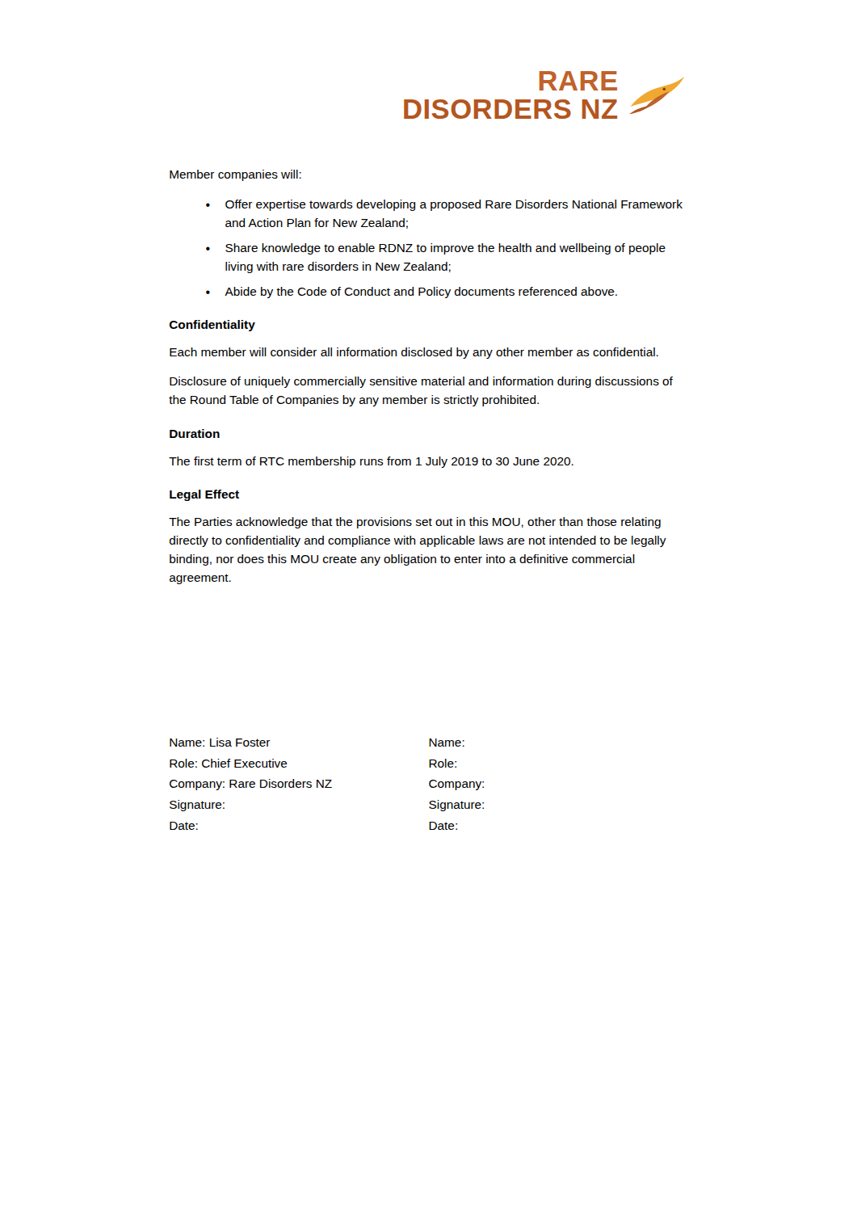RARE DISORDERS NZ
Member companies will:
Offer expertise towards developing a proposed Rare Disorders National Framework and Action Plan for New Zealand;
Share knowledge to enable RDNZ to improve the health and wellbeing of people living with rare disorders in New Zealand;
Abide by the Code of Conduct and Policy documents referenced above.
Confidentiality
Each member will consider all information disclosed by any other member as confidential.
Disclosure of uniquely commercially sensitive material and information during discussions of the Round Table of Companies by any member is strictly prohibited.
Duration
The first term of RTC membership runs from 1 July 2019 to 30 June 2020.
Legal Effect
The Parties acknowledge that the provisions set out in this MOU, other than those relating directly to confidentiality and compliance with applicable laws are not intended to be legally binding, nor does this MOU create any obligation to enter into a definitive commercial agreement.
Name: Lisa Foster
Role: Chief Executive
Company: Rare Disorders NZ
Signature:
Date:
Name:
Role:
Company:
Signature:
Date: